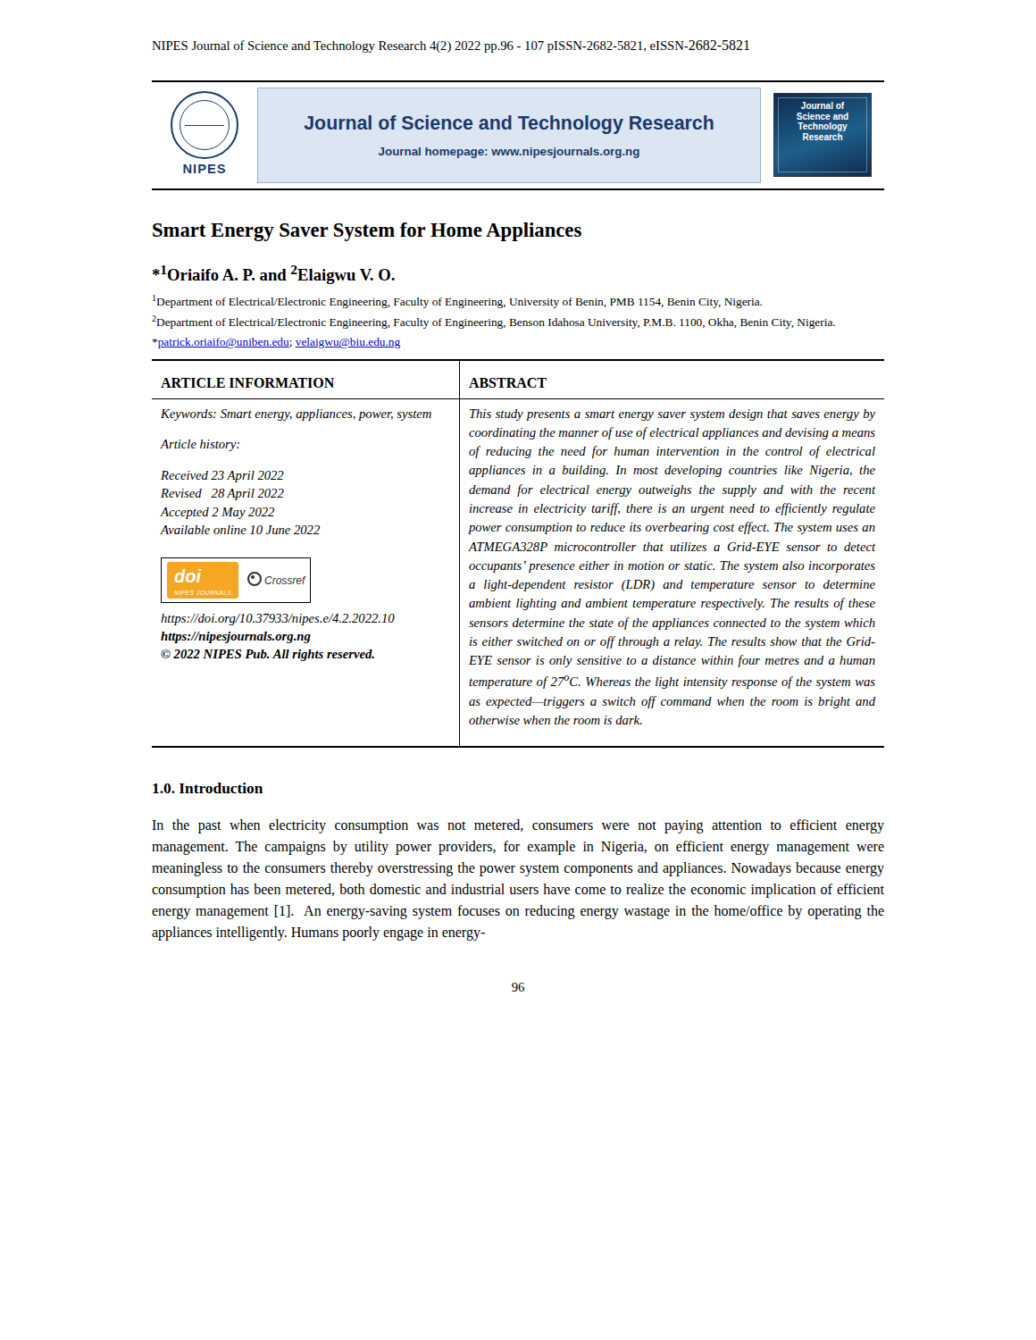NIPES Journal of Science and Technology Research 4(2) 2022 pp.96 - 107 pISSN-2682-5821, eISSN-2682-5821
| NIPES | Journal of Science and Technology Research Journal homepage: www.nipesjournals.org.ng | Journal of Science and Technology Research |
Smart Energy Saver System for Home Appliances
*1Oriaifo A. P. and 2Elaigwu V. O.
1Department of Electrical/Electronic Engineering, Faculty of Engineering, University of Benin, PMB 1154, Benin City, Nigeria.
2Department of Electrical/Electronic Engineering, Faculty of Engineering, Benson Idahosa University, P.M.B. 1100, Okha, Benin City, Nigeria.
*patrick.oriaifo@uniben.edu; velaigwu@biu.edu.ng
| ARTICLE INFORMATION | ABSTRACT |
| --- | --- |
| Keywords: Smart energy, appliances, power, system Article history: Received 23 April 2022 Revised 28 April 2022 Accepted 2 May 2022 Available online 10 June 2022 doi NIPES JOURNALS Crossref https://doi.org/10.37933/nipes.e/4.2.2022.10 https://nipesjournals.org.ng © 2022 NIPES Pub. All rights reserved. | This study presents a smart energy saver system design that saves energy by coordinating the manner of use of electrical appliances and devising a means of reducing the need for human intervention in the control of electrical appliances in a building. In most developing countries like Nigeria, the demand for electrical energy outweighs the supply and with the recent increase in electricity tariff, there is an urgent need to efficiently regulate power consumption to reduce its overbearing cost effect. The system uses an ATMEGA328P microcontroller that utilizes a Grid-EYE sensor to detect occupants’ presence either in motion or static. The system also incorporates a light-dependent resistor (LDR) and temperature sensor to determine ambient lighting and ambient temperature respectively. The results of these sensors determine the state of the appliances connected to the system which is either switched on or off through a relay. The results show that the Grid-EYE sensor is only sensitive to a distance within four metres and a human temperature of 27 o C. Whereas the light intensity response of the system was as expected—triggers a switch off command when the room is bright and otherwise when the room is dark. |
1.0. Introduction
In the past when electricity consumption was not metered, consumers were not paying attention to efficient energy management. The campaigns by utility power providers, for example in Nigeria, on efficient energy management were meaningless to the consumers thereby overstressing the power system components and appliances. Nowadays because energy consumption has been metered, both domestic and industrial users have come to realize the economic implication of efficient energy management [1]. An energy-saving system focuses on reducing energy wastage in the home/office by operating the appliances intelligently. Humans poorly engage in energy-
96